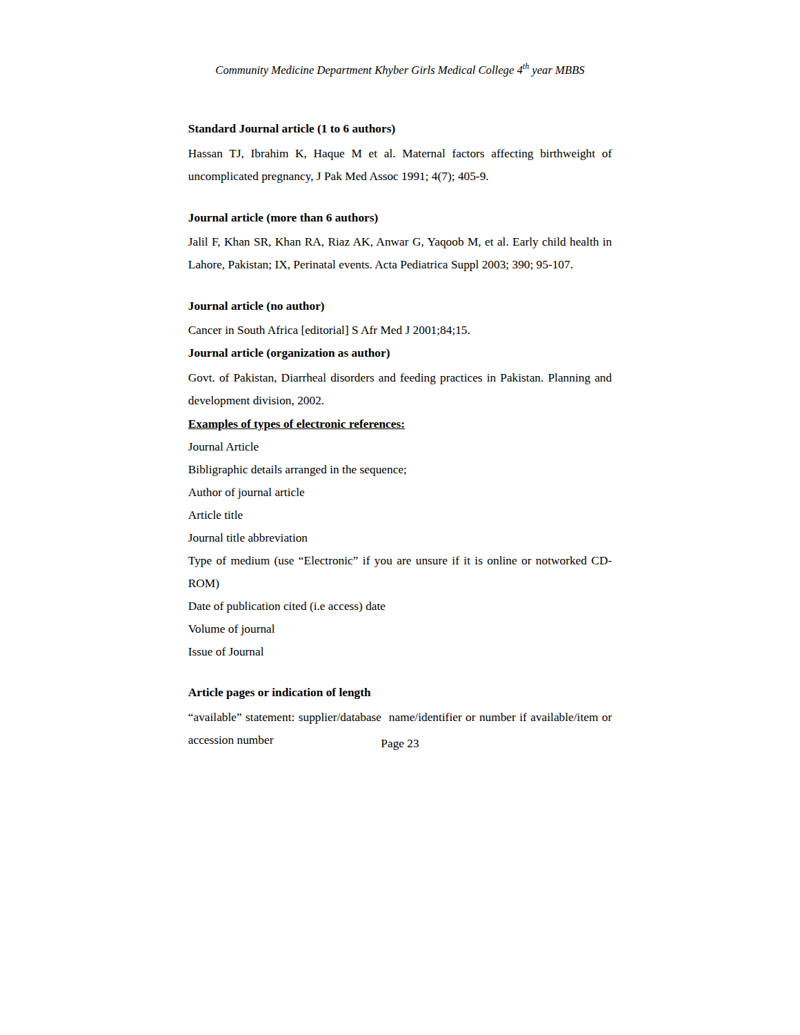Community Medicine Department Khyber Girls Medical College 4th year MBBS
Standard Journal article (1 to 6 authors)
Hassan TJ, Ibrahim K, Haque M et al. Maternal factors affecting birthweight of uncomplicated pregnancy, J Pak Med Assoc 1991; 4(7); 405-9.
Journal article (more than 6 authors)
Jalil F, Khan SR, Khan RA, Riaz AK, Anwar G, Yaqoob M, et al. Early child health in Lahore, Pakistan; IX, Perinatal events. Acta Pediatrica Suppl 2003; 390; 95-107.
Journal article (no author)
Cancer in South Africa [editorial] S Afr Med J 2001;84;15.
Journal article (organization as author)
Govt. of Pakistan, Diarrheal disorders and feeding practices in Pakistan. Planning and development division, 2002.
Examples of types of electronic references:
Journal Article
Bibligraphic details arranged in the sequence;
Author of journal article
Article title
Journal title abbreviation
Type of medium (use “Electronic” if you are unsure if it is online or notworked CD-ROM)
Date of publication cited (i.e access) date
Volume of journal
Issue of Journal
Article pages or indication of length
“available” statement: supplier/database name/identifier or number if available/item or accession number
Page 23